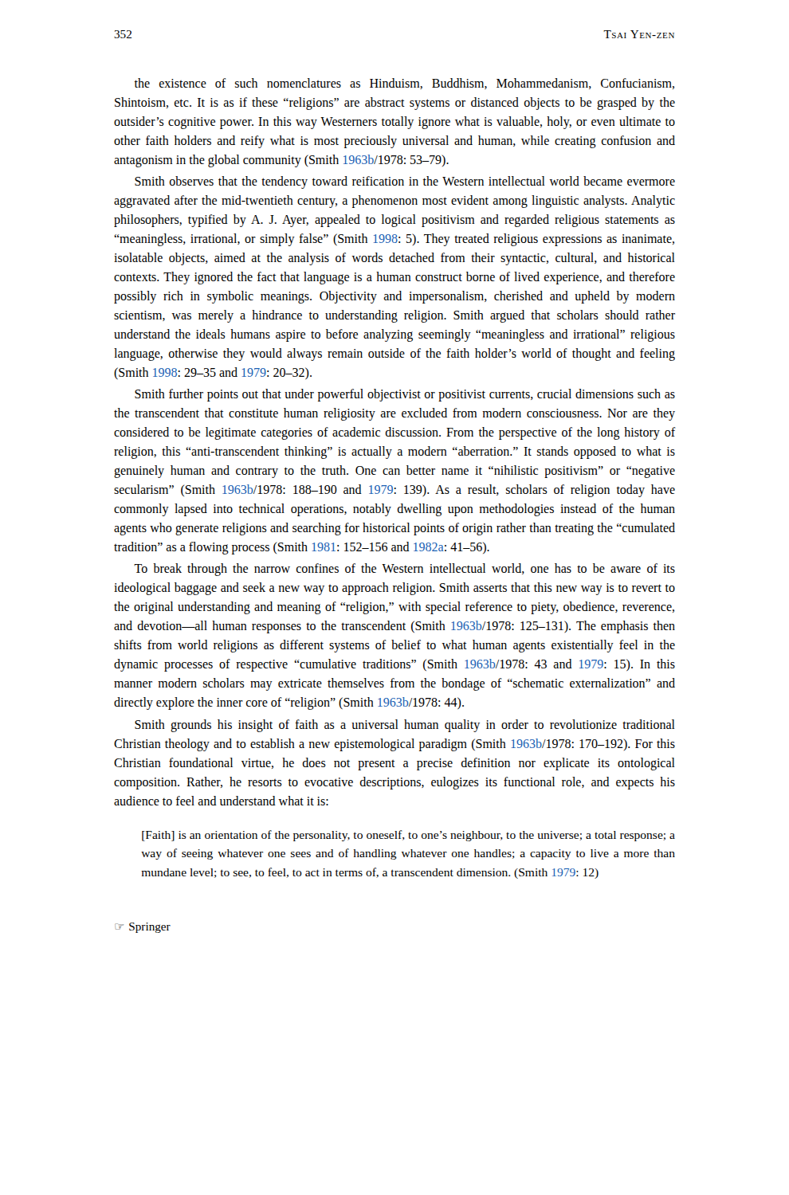352 Tsai Yen-zen
the existence of such nomenclatures as Hinduism, Buddhism, Mohammedanism, Confucianism, Shintoism, etc. It is as if these “religions” are abstract systems or distanced objects to be grasped by the outsider’s cognitive power. In this way Westerners totally ignore what is valuable, holy, or even ultimate to other faith holders and reify what is most preciously universal and human, while creating confusion and antagonism in the global community (Smith 1963b/1978: 53–79).
Smith observes that the tendency toward reification in the Western intellectual world became evermore aggravated after the mid-twentieth century, a phenomenon most evident among linguistic analysts. Analytic philosophers, typified by A. J. Ayer, appealed to logical positivism and regarded religious statements as “meaningless, irrational, or simply false” (Smith 1998: 5). They treated religious expressions as inanimate, isolatable objects, aimed at the analysis of words detached from their syntactic, cultural, and historical contexts. They ignored the fact that language is a human construct borne of lived experience, and therefore possibly rich in symbolic meanings. Objectivity and impersonalism, cherished and upheld by modern scientism, was merely a hindrance to understanding religion. Smith argued that scholars should rather understand the ideals humans aspire to before analyzing seemingly “meaningless and irrational” religious language, otherwise they would always remain outside of the faith holder’s world of thought and feeling (Smith 1998: 29–35 and 1979: 20–32).
Smith further points out that under powerful objectivist or positivist currents, crucial dimensions such as the transcendent that constitute human religiosity are excluded from modern consciousness. Nor are they considered to be legitimate categories of academic discussion. From the perspective of the long history of religion, this “anti-transcendent thinking” is actually a modern “aberration.” It stands opposed to what is genuinely human and contrary to the truth. One can better name it “nihilistic positivism” or “negative secularism” (Smith 1963b/1978: 188–190 and 1979: 139). As a result, scholars of religion today have commonly lapsed into technical operations, notably dwelling upon methodologies instead of the human agents who generate religions and searching for historical points of origin rather than treating the “cumulated tradition” as a flowing process (Smith 1981: 152–156 and 1982a: 41–56).
To break through the narrow confines of the Western intellectual world, one has to be aware of its ideological baggage and seek a new way to approach religion. Smith asserts that this new way is to revert to the original understanding and meaning of “religion,” with special reference to piety, obedience, reverence, and devotion—all human responses to the transcendent (Smith 1963b/1978: 125–131). The emphasis then shifts from world religions as different systems of belief to what human agents existentially feel in the dynamic processes of respective “cumulative traditions” (Smith 1963b/1978: 43 and 1979: 15). In this manner modern scholars may extricate themselves from the bondage of “schematic externalization” and directly explore the inner core of “religion” (Smith 1963b/1978: 44).
Smith grounds his insight of faith as a universal human quality in order to revolutionize traditional Christian theology and to establish a new epistemological paradigm (Smith 1963b/1978: 170–192). For this Christian foundational virtue, he does not present a precise definition nor explicate its ontological composition. Rather, he resorts to evocative descriptions, eulogizes its functional role, and expects his audience to feel and understand what it is:
[Faith] is an orientation of the personality, to oneself, to one’s neighbour, to the universe; a total response; a way of seeing whatever one sees and of handling whatever one handles; a capacity to live a more than mundane level; to see, to feel, to act in terms of, a transcendent dimension. (Smith 1979: 12)
☞Springer